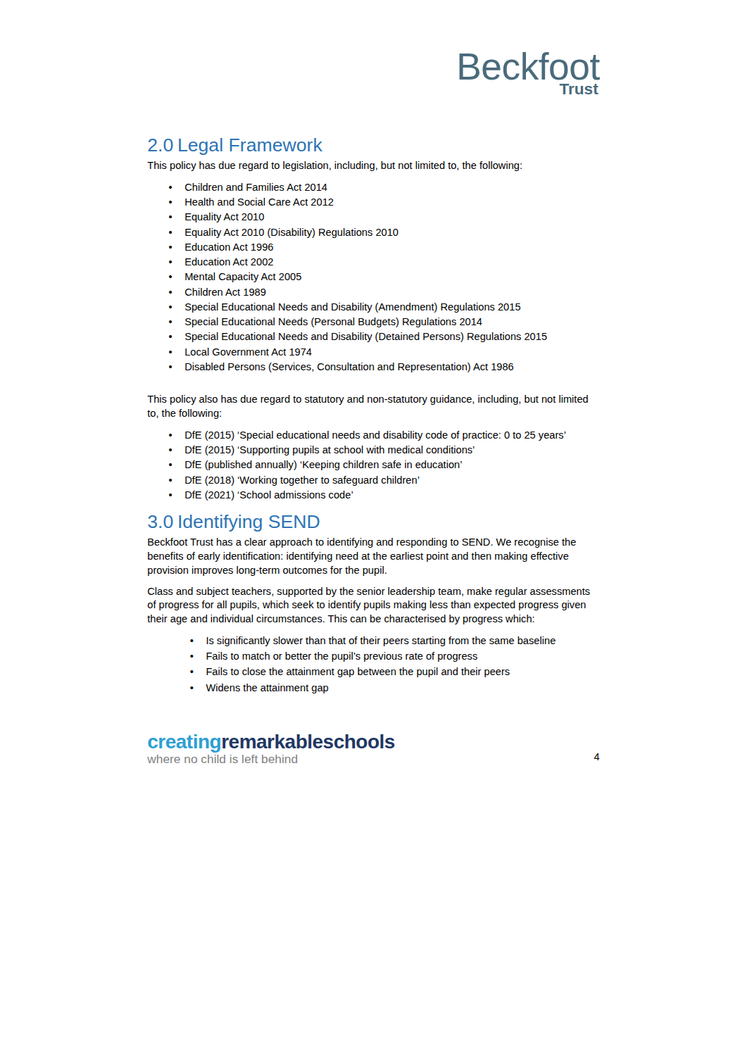Beckfoot Trust
2.0 Legal Framework
This policy has due regard to legislation, including, but not limited to, the following:
Children and Families Act 2014
Health and Social Care Act 2012
Equality Act 2010
Equality Act 2010 (Disability) Regulations 2010
Education Act 1996
Education Act 2002
Mental Capacity Act 2005
Children Act 1989
Special Educational Needs and Disability (Amendment) Regulations 2015
Special Educational Needs (Personal Budgets) Regulations 2014
Special Educational Needs and Disability (Detained Persons) Regulations 2015
Local Government Act 1974
Disabled Persons (Services, Consultation and Representation) Act 1986
This policy also has due regard to statutory and non-statutory guidance, including, but not limited to, the following:
DfE (2015) ‘Special educational needs and disability code of practice: 0 to 25 years’
DfE (2015) ‘Supporting pupils at school with medical conditions’
DfE (published annually) ‘Keeping children safe in education’
DfE (2018) ‘Working together to safeguard children’
DfE (2021) ‘School admissions code’
3.0 Identifying SEND
Beckfoot Trust has a clear approach to identifying and responding to SEND. We recognise the benefits of early identification: identifying need at the earliest point and then making effective provision improves long-term outcomes for the pupil.
Class and subject teachers, supported by the senior leadership team, make regular assessments of progress for all pupils, which seek to identify pupils making less than expected progress given their age and individual circumstances. This can be characterised by progress which:
Is significantly slower than that of their peers starting from the same baseline
Fails to match or better the pupil’s previous rate of progress
Fails to close the attainment gap between the pupil and their peers
Widens the attainment gap
creating remarkable schools
where no child is left behind
4